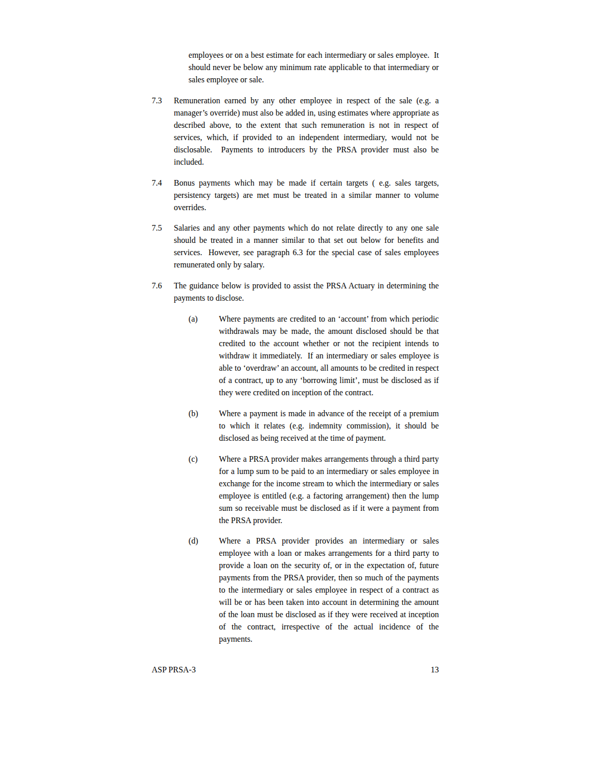employees or on a best estimate for each intermediary or sales employee. It should never be below any minimum rate applicable to that intermediary or sales employee or sale.
7.3
Remuneration earned by any other employee in respect of the sale (e.g. a manager’s override) must also be added in, using estimates where appropriate as described above, to the extent that such remuneration is not in respect of services, which, if provided to an independent intermediary, would not be disclosable. Payments to introducers by the PRSA provider must also be included.
7.4
Bonus payments which may be made if certain targets ( e.g. sales targets, persistency targets) are met must be treated in a similar manner to volume overrides.
7.5
Salaries and any other payments which do not relate directly to any one sale should be treated in a manner similar to that set out below for benefits and services. However, see paragraph 6.3 for the special case of sales employees remunerated only by salary.
7.6
The guidance below is provided to assist the PRSA Actuary in determining the payments to disclose.
(a)
Where payments are credited to an ‘account’ from which periodic withdrawals may be made, the amount disclosed should be that credited to the account whether or not the recipient intends to withdraw it immediately. If an intermediary or sales employee is able to ‘overdraw’ an account, all amounts to be credited in respect of a contract, up to any ‘borrowing limit’, must be disclosed as if they were credited on inception of the contract.
(b)
Where a payment is made in advance of the receipt of a premium to which it relates (e.g. indemnity commission), it should be disclosed as being received at the time of payment.
(c)
Where a PRSA provider makes arrangements through a third party for a lump sum to be paid to an intermediary or sales employee in exchange for the income stream to which the intermediary or sales employee is entitled (e.g. a factoring arrangement) then the lump sum so receivable must be disclosed as if it were a payment from the PRSA provider.
(d)
Where a PRSA provider provides an intermediary or sales employee with a loan or makes arrangements for a third party to provide a loan on the security of, or in the expectation of, future payments from the PRSA provider, then so much of the payments to the intermediary or sales employee in respect of a contract as will be or has been taken into account in determining the amount of the loan must be disclosed as if they were received at inception of the contract, irrespective of the actual incidence of the payments.
ASP PRSA-3
13